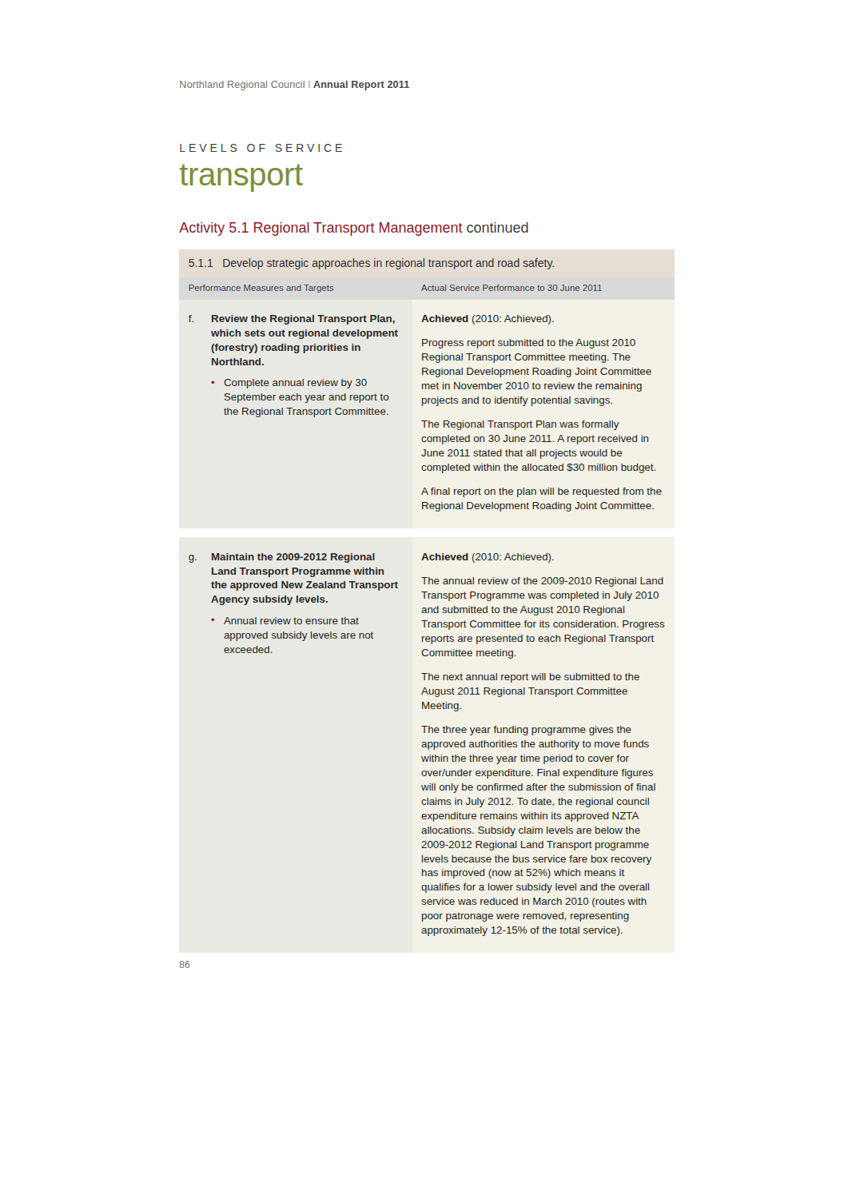Northland Regional Council l Annual Report 2011
Levels of Service
transport
Activity 5.1 Regional Transport Management continued
| 5.1.1 Develop strategic approaches in regional transport and road safety. |
| Performance Measures and Targets | Actual Service Performance to 30 June 2011 |
| f. Review the Regional Transport Plan, which sets out regional development (forestry) roading priorities in Northland. Complete annual review by 30 September each year and report to the Regional Transport Committee. | Achieved (2010: Achieved). Progress report submitted to the August 2010 Regional Transport Committee meeting. The Regional Development Roading Joint Committee met in November 2010 to review the remaining projects and to identify potential savings. The Regional Transport Plan was formally completed on 30 June 2011. A report received in June 2011 stated that all projects would be completed within the allocated $30 million budget. A final report on the plan will be requested from the Regional Development Roading Joint Committee. |
| g. Maintain the 2009-2012 Regional Land Transport Programme within the approved New Zealand Transport Agency subsidy levels. Annual review to ensure that approved subsidy levels are not exceeded. | Achieved (2010: Achieved). The annual review of the 2009-2010 Regional Land Transport Programme was completed in July 2010 and submitted to the August 2010 Regional Transport Committee for its consideration. Progress reports are presented to each Regional Transport Committee meeting. The next annual report will be submitted to the August 2011 Regional Transport Committee Meeting. The three year funding programme gives the approved authorities the authority to move funds within the three year time period to cover for over/under expenditure. Final expenditure figures will only be confirmed after the submission of final claims in July 2012. To date, the regional council expenditure remains within its approved NZTA allocations. Subsidy claim levels are below the 2009-2012 Regional Land Transport programme levels because the bus service fare box recovery has improved (now at 52%) which means it qualifies for a lower subsidy level and the overall service was reduced in March 2010 (routes with poor patronage were removed, representing approximately 12-15% of the total service). |
86